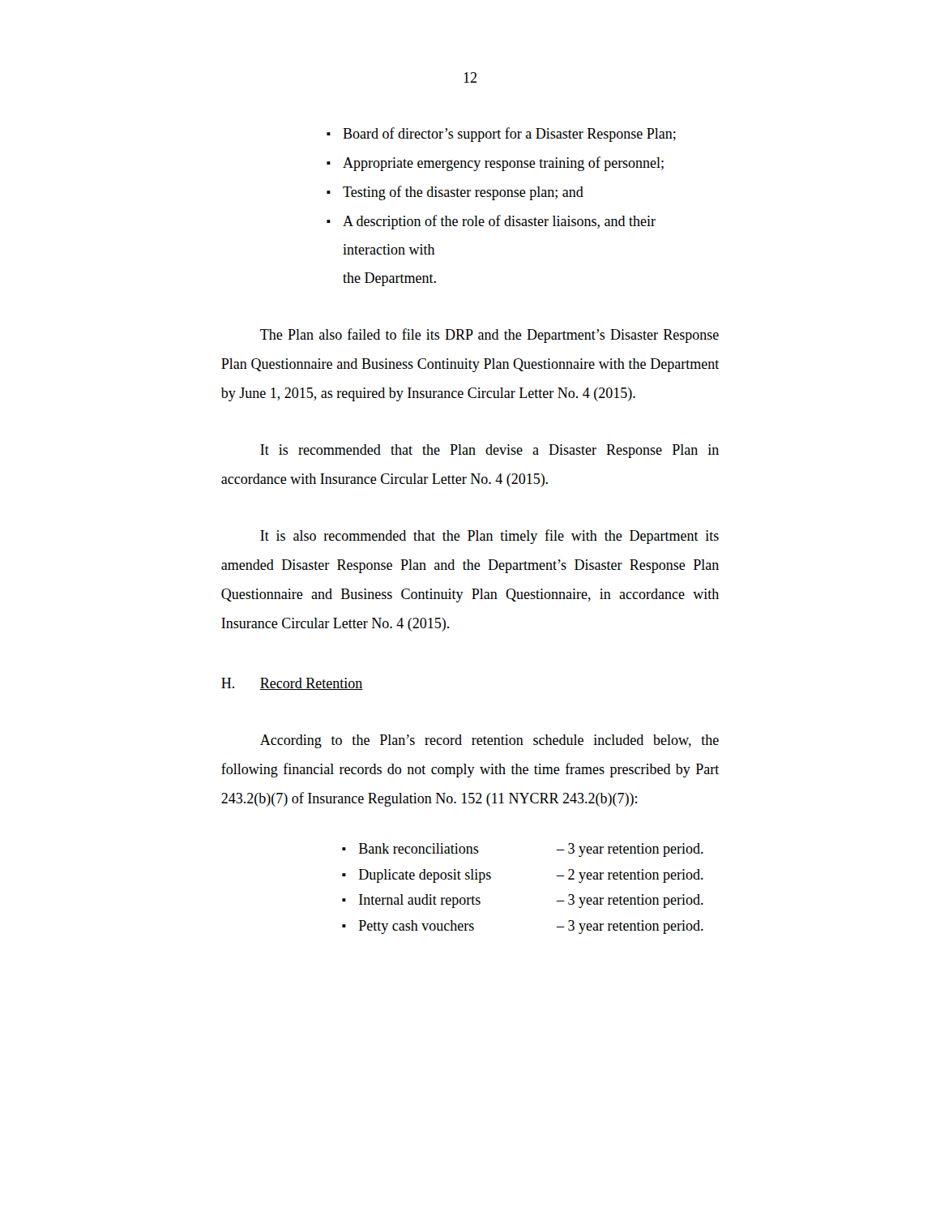12
Board of director’s support for a Disaster Response Plan;
Appropriate emergency response training of personnel;
Testing of the disaster response plan; and
A description of the role of disaster liaisons, and their interaction with
the Department.
The Plan also failed to file its DRP and the Department’s Disaster Response Plan Questionnaire and Business Continuity Plan Questionnaire with the Department by June 1, 2015, as required by Insurance Circular Letter No. 4 (2015).
It is recommended that the Plan devise a Disaster Response Plan in accordance with Insurance Circular Letter No. 4 (2015).
It is also recommended that the Plan timely file with the Department its amended Disaster Response Plan and the Department’s Disaster Response Plan Questionnaire and Business Continuity Plan Questionnaire, in accordance with Insurance Circular Letter No. 4 (2015).
H. Record Retention
According to the Plan’s record retention schedule included below, the following financial records do not comply with the time frames prescribed by Part 243.2(b)(7) of Insurance Regulation No. 152 (11 NYCRR 243.2(b)(7)):
Bank reconciliations– 3 year retention period.
Duplicate deposit slips– 2 year retention period.
Internal audit reports– 3 year retention period.
Petty cash vouchers– 3 year retention period.